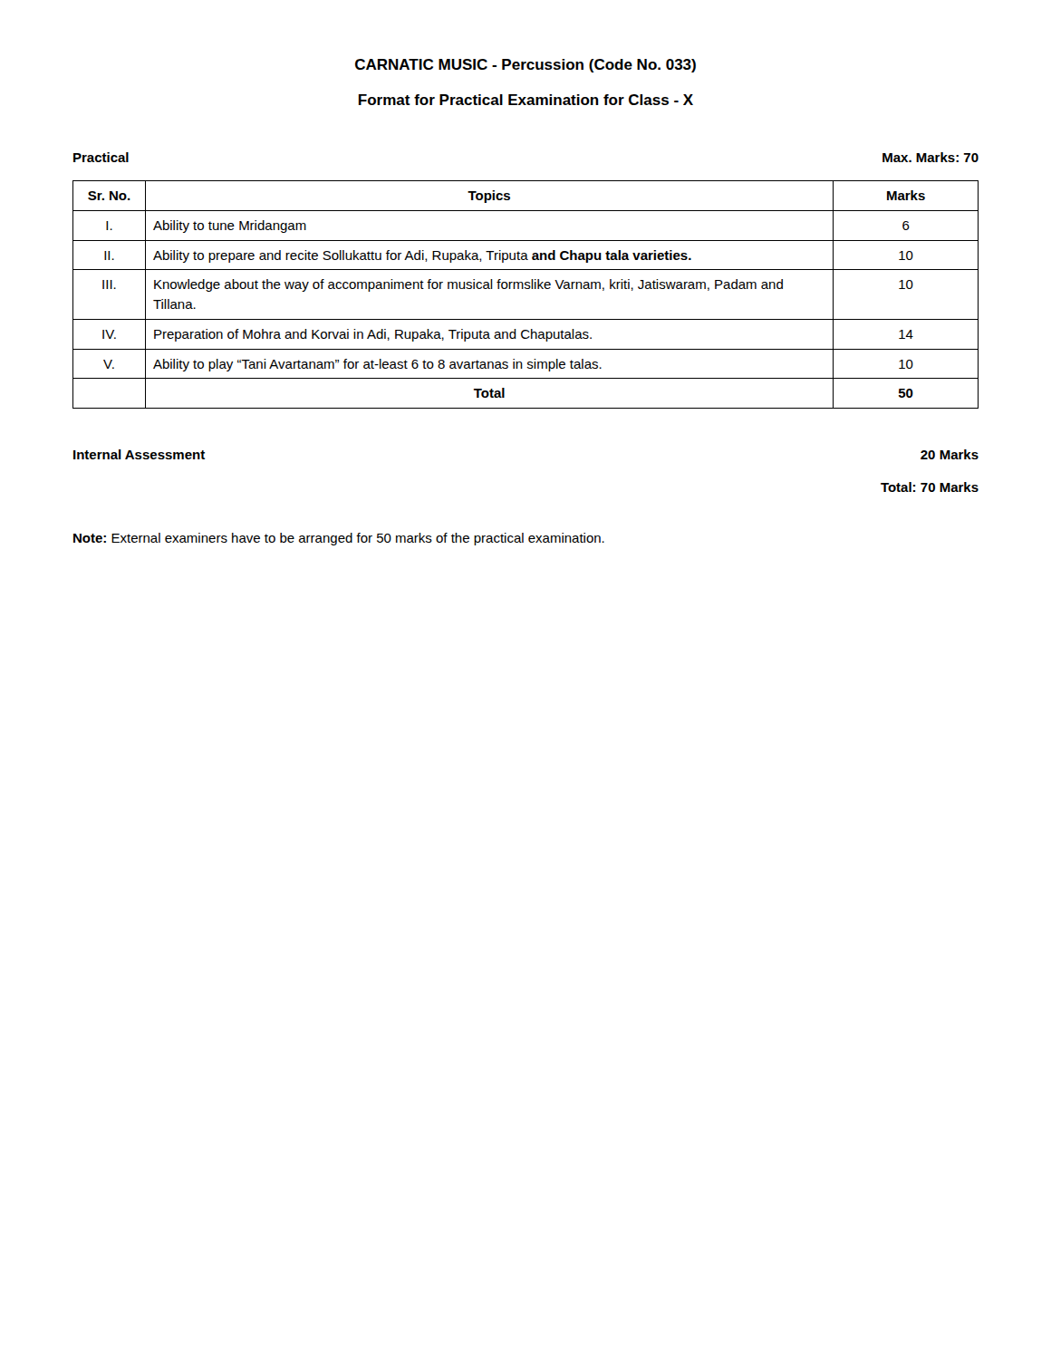CARNATIC MUSIC - Percussion (Code No. 033)
Format for Practical Examination for Class - X
Practical Max. Marks: 70
| Sr. No. | Topics | Marks |
| --- | --- | --- |
| I. | Ability to tune Mridangam | 6 |
| II. | Ability to prepare and recite Sollukattu for Adi, Rupaka, Triputa and Chapu tala varieties. | 10 |
| III. | Knowledge about the way of accompaniment for musical formslike Varnam, kriti, Jatiswaram, Padam and Tillana. | 10 |
| IV. | Preparation of Mohra and Korvai in Adi, Rupaka, Triputa and Chaputalas. | 14 |
| V. | Ability to play “Tani Avartanam” for at-least 6 to 8 avartanas in simple talas. | 10 |
| | Total | 50 |
Internal Assessment 20 Marks
Total: 70 Marks
Note: External examiners have to be arranged for 50 marks of the practical examination.